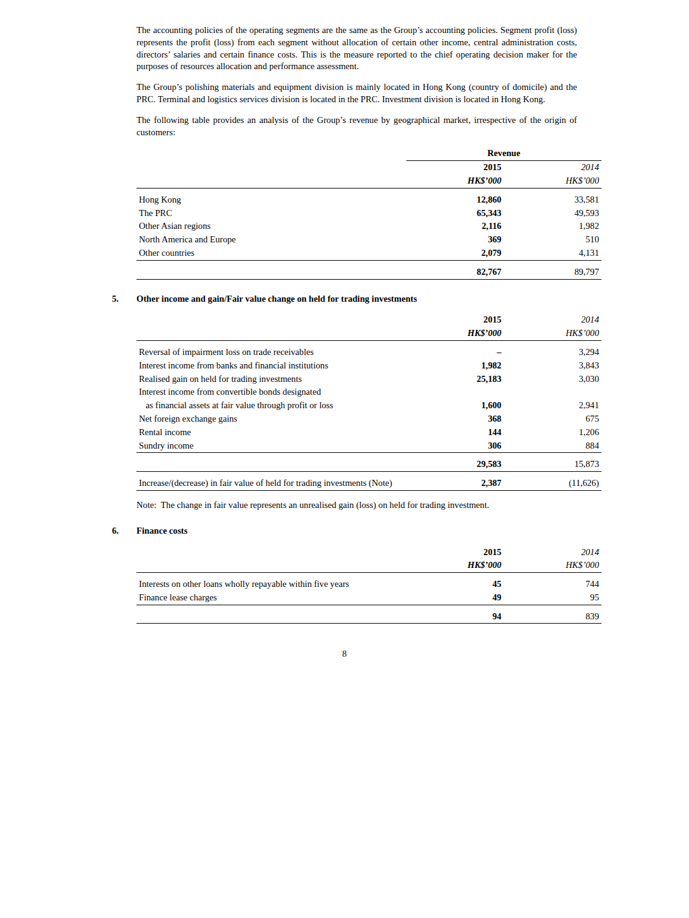The accounting policies of the operating segments are the same as the Group’s accounting policies. Segment profit (loss) represents the profit (loss) from each segment without allocation of certain other income, central administration costs, directors’ salaries and certain finance costs. This is the measure reported to the chief operating decision maker for the purposes of resources allocation and performance assessment.
The Group’s polishing materials and equipment division is mainly located in Hong Kong (country of domicile) and the PRC. Terminal and logistics services division is located in the PRC. Investment division is located in Hong Kong.
The following table provides an analysis of the Group’s revenue by geographical market, irrespective of the origin of customers:
| | Revenue |
| | 2015 | 2014 |
| | HK$’000 | HK$’000 |
| Hong Kong | 12,860 | 33,581 |
| The PRC | 65,343 | 49,593 |
| Other Asian regions | 2,116 | 1,982 |
| North America and Europe | 369 | 510 |
| Other countries | 2,079 | 4,131 |
| | 82,767 | 89,797 |
5.
Other income and gain/Fair value change on held for trading investments
| | 2015 | 2014 |
| | HK$’000 | HK$’000 |
| Reversal of impairment loss on trade receivables | – | 3,294 |
| Interest income from banks and financial institutions | 1,982 | 3,843 |
| Realised gain on held for trading investments | 25,183 | 3,030 |
| Interest income from convertible bonds designated | | |
| as financial assets at fair value through profit or loss | 1,600 | 2,941 |
| Net foreign exchange gains | 368 | 675 |
| Rental income | 144 | 1,206 |
| Sundry income | 306 | 884 |
| | 29,583 | 15,873 |
| Increase/(decrease) in fair value of held for trading investments (Note) | 2,387 | (11,626) |
Note: The change in fair value represents an unrealised gain (loss) on held for trading investment.
6.
Finance costs
| | 2015 | 2014 |
| | HK$’000 | HK$’000 |
| Interests on other loans wholly repayable within five years | 45 | 744 |
| Finance lease charges | 49 | 95 |
| | 94 | 839 |
8